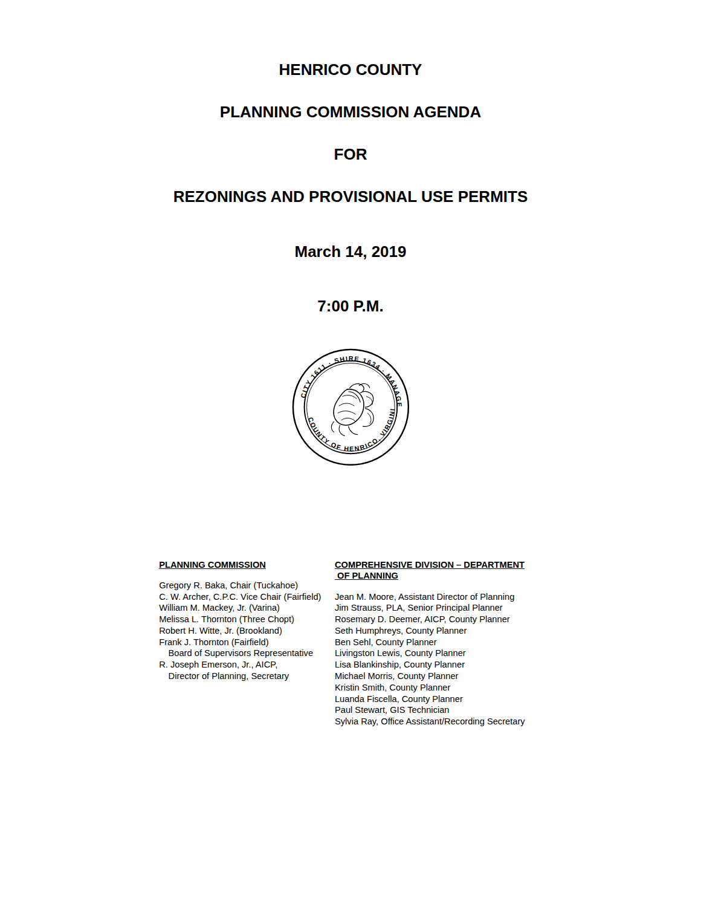HENRICO COUNTY
PLANNING COMMISSION AGENDA
FOR
REZONINGS AND PROVISIONAL USE PERMITS
March 14, 2019
7:00 P.M.
CITY 1611 · SHIRE 1634 · MANAGER 1934 COUNTY OF HENRICO, VIRGINIA
PLANNING COMMISSION
Gregory R. Baka, Chair (Tuckahoe)
C. W. Archer, C.P.C. Vice Chair (Fairfield)
William M. Mackey, Jr. (Varina)
Melissa L. Thornton (Three Chopt)
Robert H. Witte, Jr. (Brookland)
Frank J. Thornton (Fairfield)
Board of Supervisors Representative
R. Joseph Emerson, Jr., AICP,
Director of Planning, Secretary
COMPREHENSIVE DIVISION – DEPARTMENT OF PLANNING
Jean M. Moore, Assistant Director of Planning
Jim Strauss, PLA, Senior Principal Planner
Rosemary D. Deemer, AICP, County Planner
Seth Humphreys, County Planner
Ben Sehl, County Planner
Livingston Lewis, County Planner
Lisa Blankinship, County Planner
Michael Morris, County Planner
Kristin Smith, County Planner
Luanda Fiscella, County Planner
Paul Stewart, GIS Technician
Sylvia Ray, Office Assistant/Recording Secretary